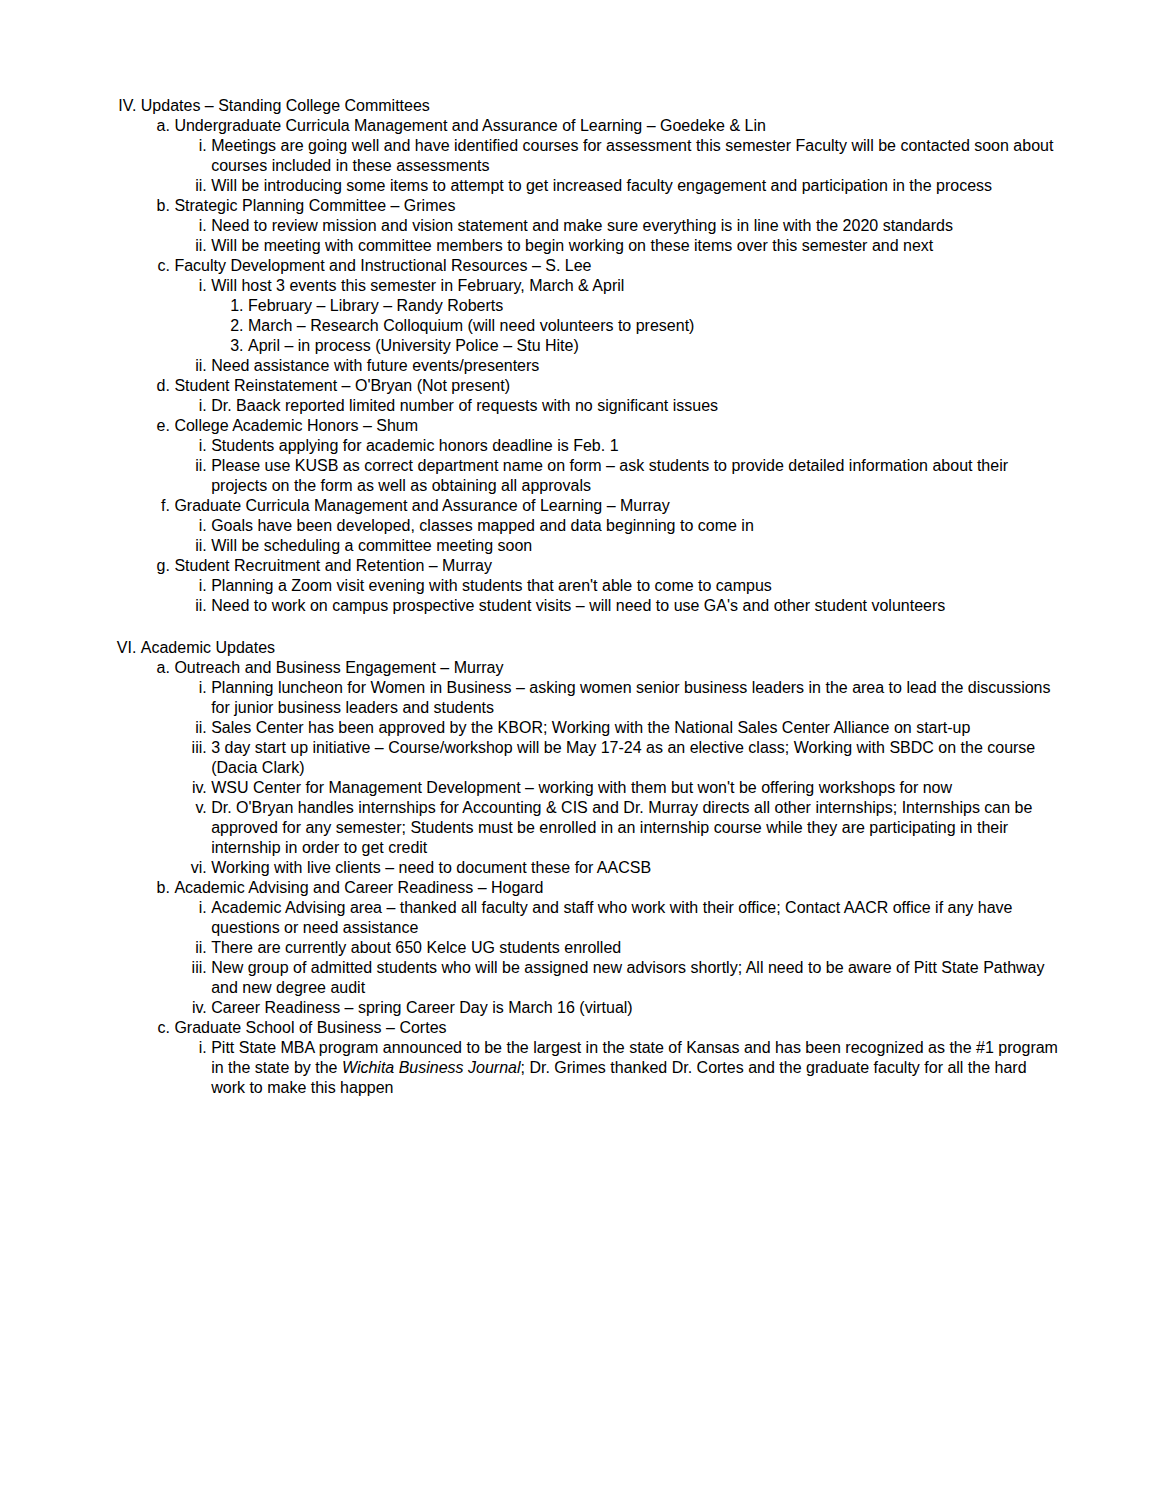Updates – Standing College Committees
Undergraduate Curricula Management and Assurance of Learning – Goedeke & Lin
Meetings are going well and have identified courses for assessment this semester Faculty will be contacted soon about courses included in these assessments
Will be introducing some items to attempt to get increased faculty engagement and participation in the process
Strategic Planning Committee – Grimes
Need to review mission and vision statement and make sure everything is in line with the 2020 standards
Will be meeting with committee members to begin working on these items over this semester and next
Faculty Development and Instructional Resources – S. Lee
Will host 3 events this semester in February, March & April
February – Library – Randy Roberts
March – Research Colloquium (will need volunteers to present)
April – in process (University Police – Stu Hite)
Need assistance with future events/presenters
Student Reinstatement – O'Bryan (Not present)
Dr. Baack reported limited number of requests with no significant issues
College Academic Honors – Shum
Students applying for academic honors deadline is Feb. 1
Please use KUSB as correct department name on form – ask students to provide detailed information about their projects on the form as well as obtaining all approvals
Graduate Curricula Management and Assurance of Learning – Murray
Goals have been developed, classes mapped and data beginning to come in
Will be scheduling a committee meeting soon
Student Recruitment and Retention – Murray
Planning a Zoom visit evening with students that aren't able to come to campus
Need to work on campus prospective student visits – will need to use GA's and other student volunteers
Academic Updates
Outreach and Business Engagement – Murray
Planning luncheon for Women in Business – asking women senior business leaders in the area to lead the discussions for junior business leaders and students
Sales Center has been approved by the KBOR; Working with the National Sales Center Alliance on start-up
3 day start up initiative – Course/workshop will be May 17-24 as an elective class; Working with SBDC on the course (Dacia Clark)
WSU Center for Management Development – working with them but won't be offering workshops for now
Dr. O'Bryan handles internships for Accounting & CIS and Dr. Murray directs all other internships; Internships can be approved for any semester; Students must be enrolled in an internship course while they are participating in their internship in order to get credit
Working with live clients – need to document these for AACSB
Academic Advising and Career Readiness – Hogard
Academic Advising area – thanked all faculty and staff who work with their office; Contact AACR office if any have questions or need assistance
There are currently about 650 Kelce UG students enrolled
New group of admitted students who will be assigned new advisors shortly; All need to be aware of Pitt State Pathway and new degree audit
Career Readiness – spring Career Day is March 16 (virtual)
Graduate School of Business – Cortes
Pitt State MBA program announced to be the largest in the state of Kansas and has been recognized as the #1 program in the state by the Wichita Business Journal; Dr. Grimes thanked Dr. Cortes and the graduate faculty for all the hard work to make this happen